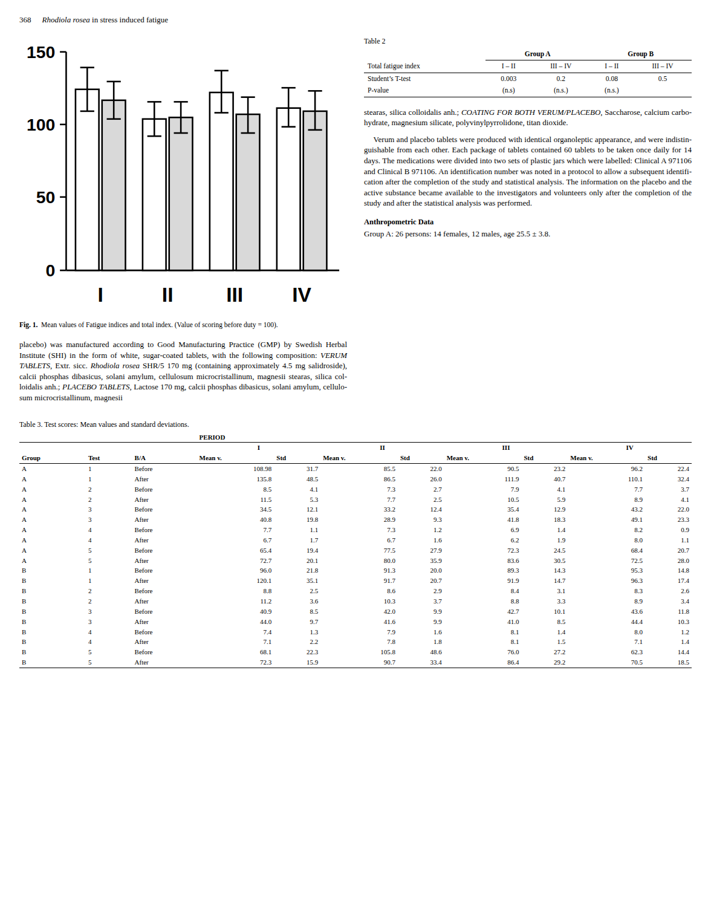368 Rhodiola rosea in stress induced fatigue
150 100 50 0 I II III IV
Fig. 1. Mean values of Fatigue indices and total index. (Value of scoring before duty = 100).
placebo) was manufactured according to Good Manufacturing Practice (GMP) by Swedish Herbal Institute (SHI) in the form of white, sugar-coated tablets, with the following composition: VERUM TABLETS, Extr. sicc. Rhodiola rosea SHR/5 170 mg (containing approximately 4.5 mg salidroside), calcii phosphas dibasicus, solani amylum, cellulosum microcristallinum, magnesii stearas, silica colloidalis anh.; PLACEBO TABLETS, Lactose 170 mg, calcii phosphas dibasicus, solani amylum, cellulosum microcristallinum, magnesii
Table 2
| | Group A | Group B |
| --- | --- | --- |
| Total fatigue index | I – II | III – IV | I – II | III – IV |
| Student’s T-test | 0.003 | 0.2 | 0.08 | 0.5 |
| P-value | (n.s) | (n.s.) | (n.s.) | |
stearas, silica colloidalis anh.; COATING FOR BOTH VERUM/PLACEBO, Saccharose, calcium carbohydrate, magnesium silicate, polyvinylpyrrolidone, titan dioxide.
Verum and placebo tablets were produced with identical organoleptic appearance, and were indistinguishable from each other. Each package of tablets contained 60 tablets to be taken once daily for 14 days. The medications were divided into two sets of plastic jars which were labelled: Clinical A 971106 and Clinical B 971106. An identification number was noted in a protocol to allow a subsequent identification after the completion of the study and statistical analysis. The information on the placebo and the active substance became available to the investigators and volunteers only after the completion of the study and after the statistical analysis was performed.
Anthropometric Data
Group A: 26 persons: 14 females, 12 males, age 25.5 ± 3.8.
Table 3. Test scores: Mean values and standard deviations.
| | | | PERIOD |
| --- | --- | --- | --- |
| | | | I | II | III | IV |
| Group | Test | B/A | Mean v. | Std | Mean v. | Std | Mean v. | Std | Mean v. | Std |
| A | 1 | Before | 108.98 | 31.7 | 85.5 | 22.0 | 90.5 | 23.2 | 96.2 | 22.4 |
| A | 1 | After | 135.8 | 48.5 | 86.5 | 26.0 | 111.9 | 40.7 | 110.1 | 32.4 |
| A | 2 | Before | 8.5 | 4.1 | 7.3 | 2.7 | 7.9 | 4.1 | 7.7 | 3.7 |
| A | 2 | After | 11.5 | 5.3 | 7.7 | 2.5 | 10.5 | 5.9 | 8.9 | 4.1 |
| A | 3 | Before | 34.5 | 12.1 | 33.2 | 12.4 | 35.4 | 12.9 | 43.2 | 22.0 |
| A | 3 | After | 40.8 | 19.8 | 28.9 | 9.3 | 41.8 | 18.3 | 49.1 | 23.3 |
| A | 4 | Before | 7.7 | 1.1 | 7.3 | 1.2 | 6.9 | 1.4 | 8.2 | 0.9 |
| A | 4 | After | 6.7 | 1.7 | 6.7 | 1.6 | 6.2 | 1.9 | 8.0 | 1.1 |
| A | 5 | Before | 65.4 | 19.4 | 77.5 | 27.9 | 72.3 | 24.5 | 68.4 | 20.7 |
| A | 5 | After | 72.7 | 20.1 | 80.0 | 35.9 | 83.6 | 30.5 | 72.5 | 28.0 |
| B | 1 | Before | 96.0 | 21.8 | 91.3 | 20.0 | 89.3 | 14.3 | 95.3 | 14.8 |
| B | 1 | After | 120.1 | 35.1 | 91.7 | 20.7 | 91.9 | 14.7 | 96.3 | 17.4 |
| B | 2 | Before | 8.8 | 2.5 | 8.6 | 2.9 | 8.4 | 3.1 | 8.3 | 2.6 |
| B | 2 | After | 11.2 | 3.6 | 10.3 | 3.7 | 8.8 | 3.3 | 8.9 | 3.4 |
| B | 3 | Before | 40.9 | 8.5 | 42.0 | 9.9 | 42.7 | 10.1 | 43.6 | 11.8 |
| B | 3 | After | 44.0 | 9.7 | 41.6 | 9.9 | 41.0 | 8.5 | 44.4 | 10.3 |
| B | 4 | Before | 7.4 | 1.3 | 7.9 | 1.6 | 8.1 | 1.4 | 8.0 | 1.2 |
| B | 4 | After | 7.1 | 2.2 | 7.8 | 1.8 | 8.1 | 1.5 | 7.1 | 1.4 |
| B | 5 | Before | 68.1 | 22.3 | 105.8 | 48.6 | 76.0 | 27.2 | 62.3 | 14.4 |
| B | 5 | After | 72.3 | 15.9 | 90.7 | 33.4 | 86.4 | 29.2 | 70.5 | 18.5 |